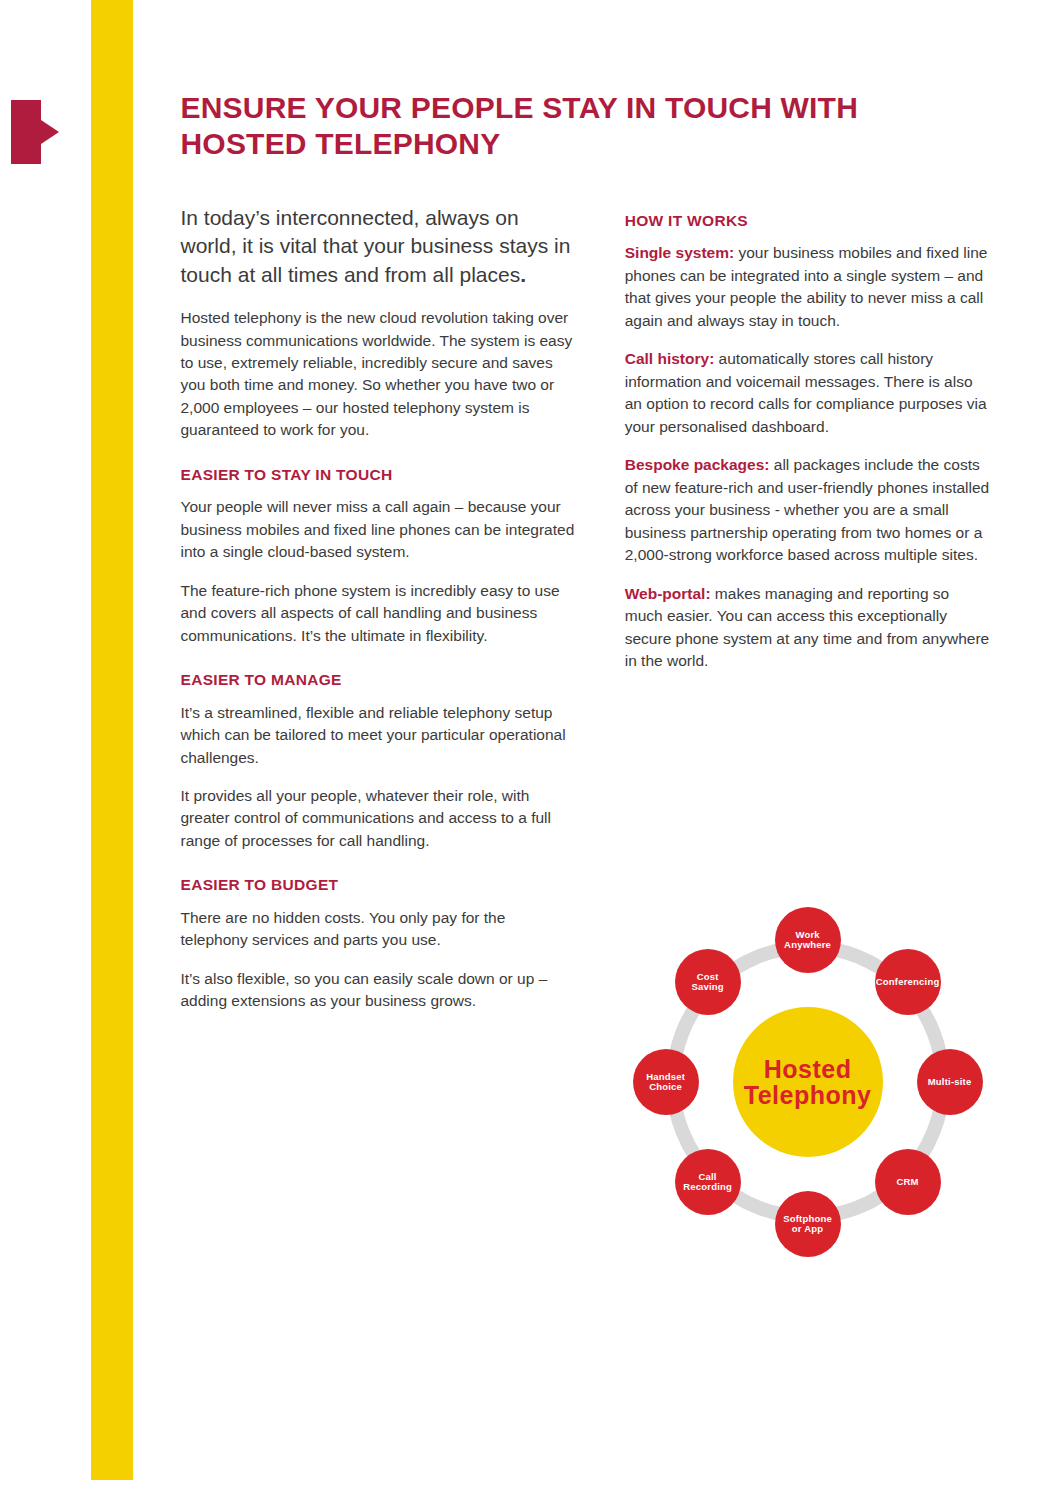Ensure your people stay in touch with hosted telephony
In today’s interconnected, always on world, it is vital that your business stays in touch at all times and from all places.
Hosted telephony is the new cloud revolution taking over business communications worldwide. The system is easy to use, extremely reliable, incredibly secure and saves you both time and money. So whether you have two or 2,000 employees – our hosted telephony system is guaranteed to work for you.
Easier to stay in touch
Your people will never miss a call again – because your business mobiles and fixed line phones can be integrated into a single cloud-based system.
The feature-rich phone system is incredibly easy to use and covers all aspects of call handling and business communications. It’s the ultimate in flexibility.
Easier to manage
It’s a streamlined, flexible and reliable telephony setup which can be tailored to meet your particular operational challenges.
It provides all your people, whatever their role, with greater control of communications and access to a full range of processes for call handling.
Easier to budget
There are no hidden costs. You only pay for the telephony services and parts you use.
It’s also flexible, so you can easily scale down or up – adding extensions as your business grows.
How it works
Single system: your business mobiles and fixed line phones can be integrated into a single system – and that gives your people the ability to never miss a call again and always stay in touch.
Call history: automatically stores call history information and voicemail messages. There is also an option to record calls for compliance purposes via your personalised dashboard.
Bespoke packages: all packages include the costs of new feature-rich and user-friendly phones installed across your business - whether you are a small business partnership operating from two homes or a 2,000-strong workforce based across multiple sites.
Web-portal: makes managing and reporting so much easier. You can access this exceptionally secure phone system at any time and from anywhere in the world.
Hosted
Telephony
Work
Anywhere
Conferencing
Multi-site
CRM
Softphone
or App
Call
Recording
Handset
Choice
Cost
Saving